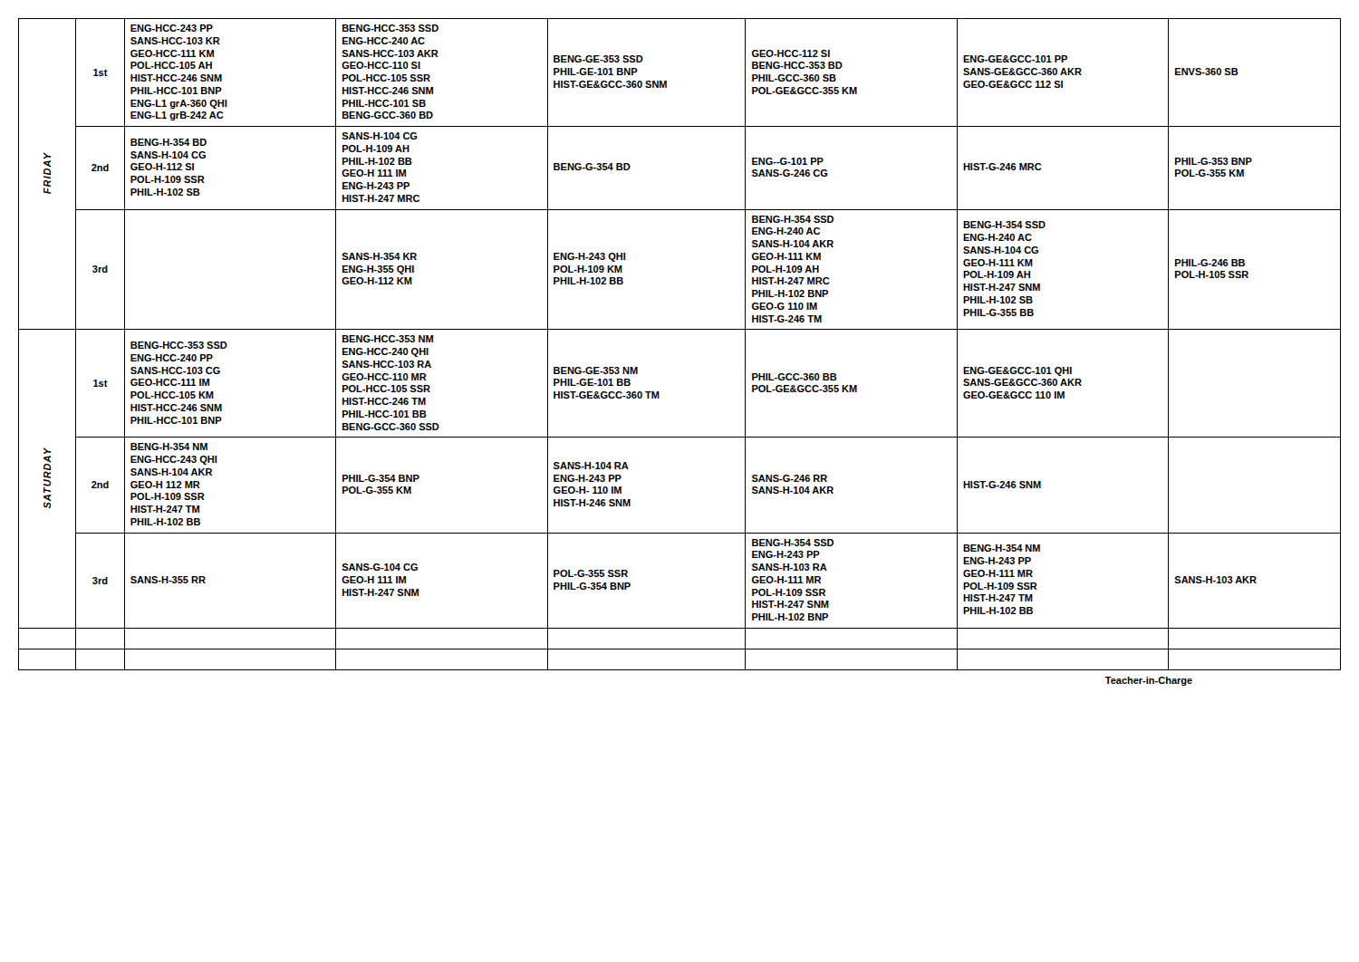| FRIDAY | 1st | ENG-HCC-243 PP SANS-HCC-103 KR GEO-HCC-111 KM POL-HCC-105 AH HIST-HCC-246 SNM PHIL-HCC-101 BNP ENG-L1 grA-360 QHI ENG-L1 grB-242 AC | BENG-HCC-353 SSD ENG-HCC-240 AC SANS-HCC-103 AKR GEO-HCC-110 SI POL-HCC-105 SSR HIST-HCC-246 SNM PHIL-HCC-101 SB BENG-GCC-360 BD | BENG-GE-353 SSD PHIL-GE-101 BNP HIST-GE&GCC-360 SNM | GEO-HCC-112 SI BENG-HCC-353 BD PHIL-GCC-360 SB POL-GE&GCC-355 KM | ENG-GE&GCC-101 PP SANS-GE&GCC-360 AKR GEO-GE&GCC 112 SI | ENVS-360 SB |
| 2nd | BENG-H-354 BD SANS-H-104 CG GEO-H-112 SI POL-H-109 SSR PHIL-H-102 SB | SANS-H-104 CG POL-H-109 AH PHIL-H-102 BB GEO-H 111 IM ENG-H-243 PP HIST-H-247 MRC | BENG-G-354 BD | ENG--G-101 PP SANS-G-246 CG | HIST-G-246 MRC | PHIL-G-353 BNP POL-G-355 KM |
| 3rd | | SANS-H-354 KR ENG-H-355 QHI GEO-H-112 KM | ENG-H-243 QHI POL-H-109 KM PHIL-H-102 BB | BENG-H-354 SSD ENG-H-240 AC SANS-H-104 AKR GEO-H-111 KM POL-H-109 AH HIST-H-247 MRC PHIL-H-102 BNP GEO-G 110 IM HIST-G-246 TM | BENG-H-354 SSD ENG-H-240 AC SANS-H-104 CG GEO-H-111 KM POL-H-109 AH HIST-H-247 SNM PHIL-H-102 SB PHIL-G-355 BB | PHIL-G-246 BB POL-H-105 SSR |
| SATURDAY | 1st | BENG-HCC-353 SSD ENG-HCC-240 PP SANS-HCC-103 CG GEO-HCC-111 IM POL-HCC-105 KM HIST-HCC-246 SNM PHIL-HCC-101 BNP | BENG-HCC-353 NM ENG-HCC-240 QHI SANS-HCC-103 RA GEO-HCC-110 MR POL-HCC-105 SSR HIST-HCC-246 TM PHIL-HCC-101 BB BENG-GCC-360 SSD | BENG-GE-353 NM PHIL-GE-101 BB HIST-GE&GCC-360 TM | PHIL-GCC-360 BB POL-GE&GCC-355 KM | ENG-GE&GCC-101 QHI SANS-GE&GCC-360 AKR GEO-GE&GCC 110 IM | |
| 2nd | BENG-H-354 NM ENG-HCC-243 QHI SANS-H-104 AKR GEO-H 112 MR POL-H-109 SSR HIST-H-247 TM PHIL-H-102 BB | PHIL-G-354 BNP POL-G-355 KM | SANS-H-104 RA ENG-H-243 PP GEO-H- 110 IM HIST-H-246 SNM | SANS-G-246 RR SANS-H-104 AKR | HIST-G-246 SNM | |
| 3rd | SANS-H-355 RR | SANS-G-104 CG GEO-H 111 IM HIST-H-247 SNM | POL-G-355 SSR PHIL-G-354 BNP | BENG-H-354 SSD ENG-H-243 PP SANS-H-103 RA GEO-H-111 MR POL-H-109 SSR HIST-H-247 SNM PHIL-H-102 BNP | BENG-H-354 NM ENG-H-243 PP GEO-H-111 MR POL-H-109 SSR HIST-H-247 TM PHIL-H-102 BB | SANS-H-103 AKR |
| | | | | | | Teacher-in-Charge |